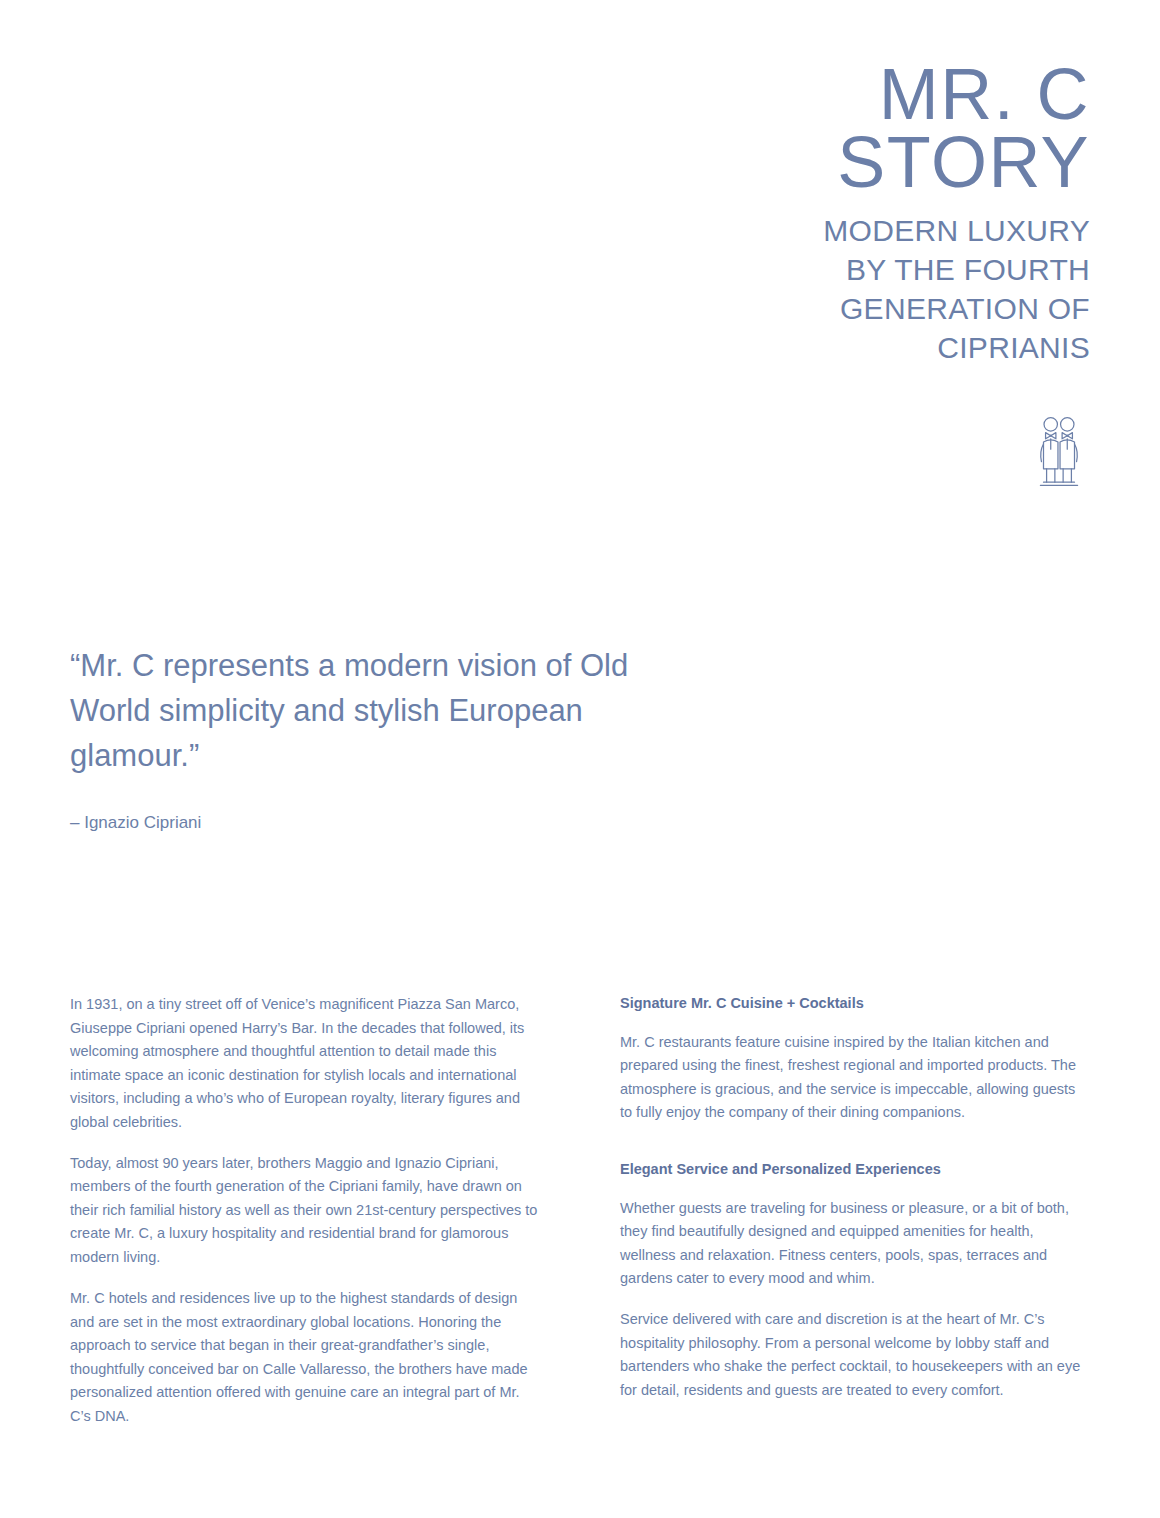MR. C STORY
MODERN LUXURY BY THE FOURTH GENERATION OF CIPRIANIS
“Mr. C represents a modern vision of Old World simplicity and stylish European glamour.”
– Ignazio Cipriani
In 1931, on a tiny street off of Venice’s magnificent Piazza San Marco, Giuseppe Cipriani opened Harry’s Bar. In the decades that followed, its welcoming atmosphere and thoughtful attention to detail made this intimate space an iconic destination for stylish locals and international visitors, including a who’s who of European royalty, literary figures and global celebrities.
Today, almost 90 years later, brothers Maggio and Ignazio Cipriani, members of the fourth generation of the Cipriani family, have drawn on their rich familial history as well as their own 21st-century perspectives to create Mr. C, a luxury hospitality and residential brand for glamorous modern living.
Mr. C hotels and residences live up to the highest standards of design and are set in the most extraordinary global locations. Honoring the approach to service that began in their great-grandfather’s single, thoughtfully conceived bar on Calle Vallaresso, the brothers have made personalized attention offered with genuine care an integral part of Mr. C’s DNA.
Signature Mr. C Cuisine + Cocktails
Mr. C restaurants feature cuisine inspired by the Italian kitchen and prepared using the finest, freshest regional and imported products. The atmosphere is gracious, and the service is impeccable, allowing guests to fully enjoy the company of their dining companions.
Elegant Service and Personalized Experiences
Whether guests are traveling for business or pleasure, or a bit of both, they find beautifully designed and equipped amenities for health, wellness and relaxation. Fitness centers, pools, spas, terraces and gardens cater to every mood and whim.
Service delivered with care and discretion is at the heart of Mr. C’s hospitality philosophy. From a personal welcome by lobby staff and bartenders who shake the perfect cocktail, to housekeepers with an eye for detail, residents and guests are treated to every comfort.